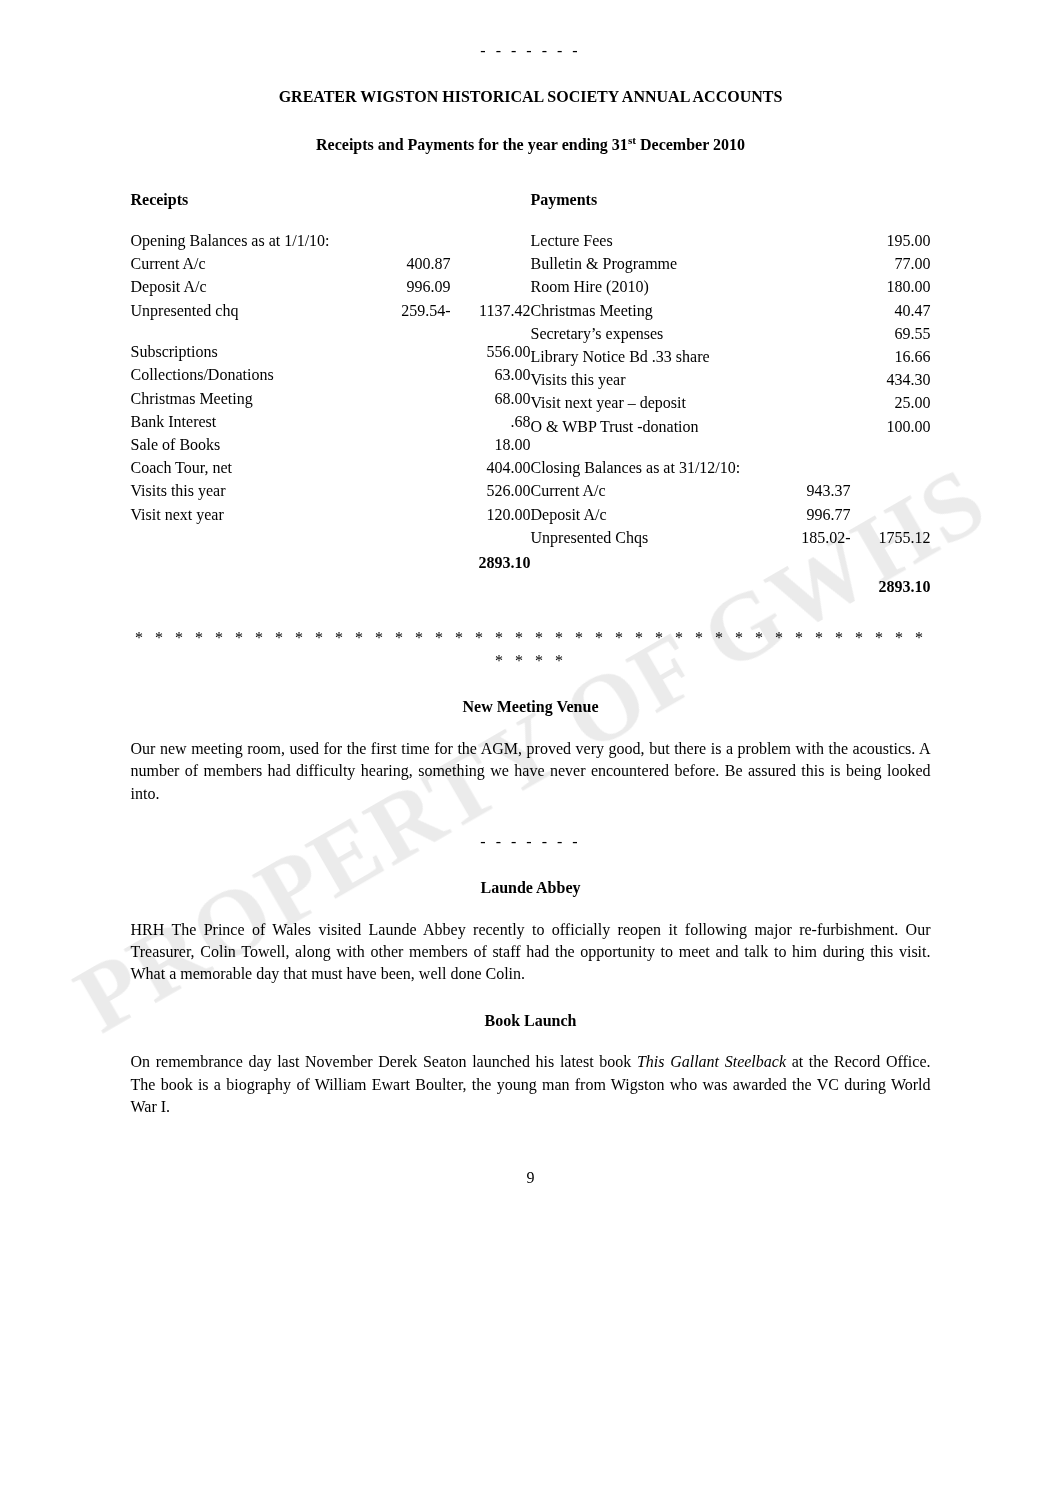PROPERTY OF GWHS
- - - - - - -
Greater Wigston Historical Society Annual Accounts
Receipts and Payments for the year ending 31st December 2010
| Receipts / Opening Balances as at 1/1/10: / / / / Current A/c / 400.87 / / / Deposit A/c / 996.09 / / / Unpresented chq / 259.54- / 1137.42 / / Subscriptions / / 556.00 / / Collections/Donations / / 63.00 / / Christmas Meeting / / 68.00 / / Bank Interest / / .68 / / Sale of Books / / 18.00 / / Coach Tour, net / / 404.00 / / Visits this year / / 526.00 / / Visit next year / / 120.00 / / / / 2893.10 / | Payments / Lecture Fees / / 195.00 / / Bulletin & Programme / / 77.00 / / Room Hire (2010) / / 180.00 / / Christmas Meeting / / 40.47 / / Secretary’s expenses / / 69.55 / / Library Notice Bd .33 share / / 16.66 / / Visits this year / / 434.30 / / Visit next year – deposit / / 25.00 / / O & WBP Trust -donation / / 100.00 / / Closing Balances as at 31/12/10: / / / / Current A/c / 943.37 / / / Deposit A/c / 996.77 / / / Unpresented Chqs / 185.02- / 1755.12 / / / / 2893.10 / |
* * * * * * * * * * * * * * * * * * * * * * * * * * * * * * * * * * * * * * * * * * * *
New Meeting Venue
Our new meeting room, used for the first time for the AGM, proved very good, but there is a problem with the acoustics. A number of members had difficulty hearing, something we have never encountered before. Be assured this is being looked into.
- - - - - - -
Launde Abbey
HRH The Prince of Wales visited Launde Abbey recently to officially reopen it following major re-furbishment. Our Treasurer, Colin Towell, along with other members of staff had the opportunity to meet and talk to him during this visit. What a memorable day that must have been, well done Colin.
Book Launch
On remembrance day last November Derek Seaton launched his latest book This Gallant Steelback at the Record Office. The book is a biography of William Ewart Boulter, the young man from Wigston who was awarded the VC during World War I.
9